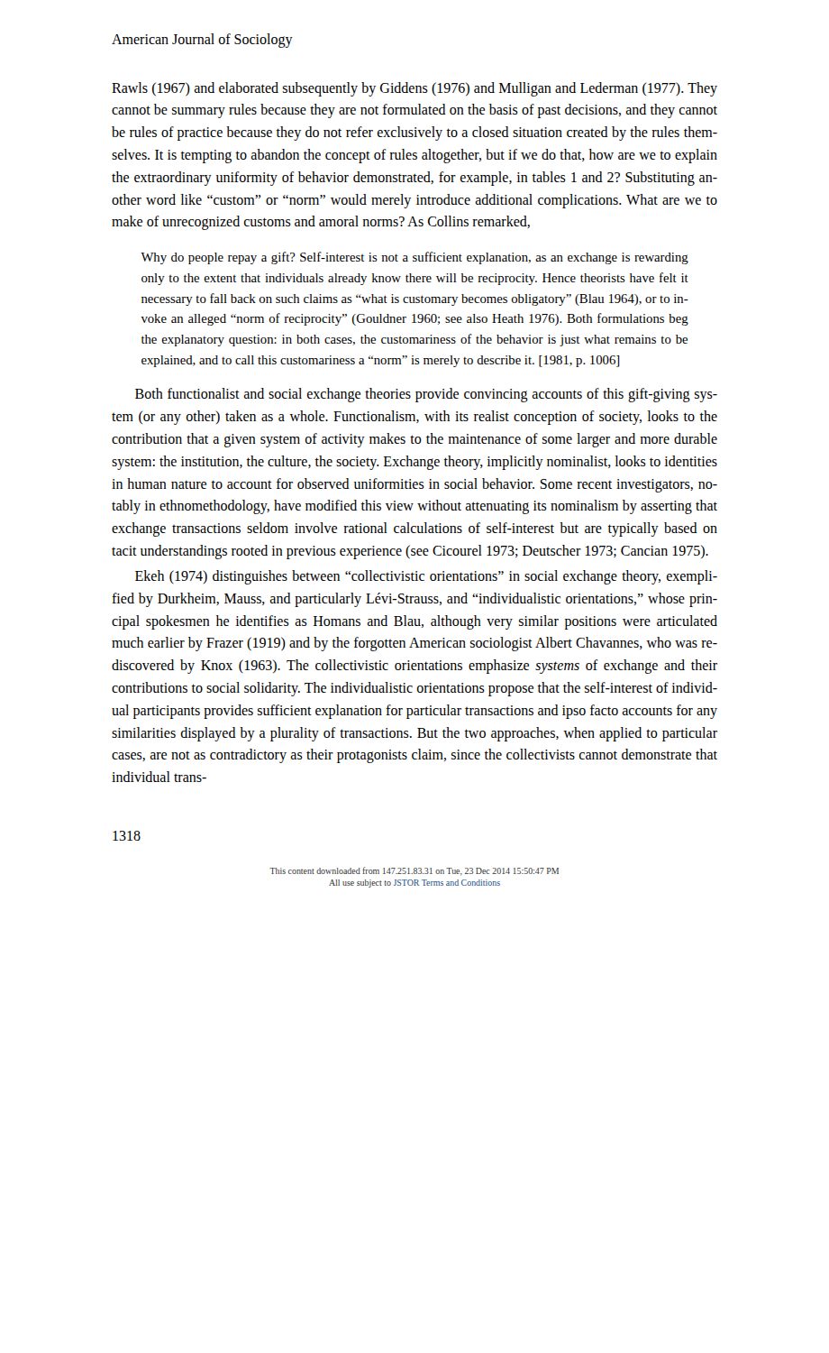American Journal of Sociology
Rawls (1967) and elaborated subsequently by Giddens (1976) and Mulligan and Lederman (1977). They cannot be summary rules because they are not formulated on the basis of past decisions, and they cannot be rules of practice because they do not refer exclusively to a closed situation created by the rules themselves. It is tempting to abandon the concept of rules altogether, but if we do that, how are we to explain the extraordinary uniformity of behavior demonstrated, for example, in tables 1 and 2? Substituting another word like “custom” or “norm” would merely introduce additional complications. What are we to make of unrecognized customs and amoral norms? As Collins remarked,
Why do people repay a gift? Self-interest is not a sufficient explanation, as an exchange is rewarding only to the extent that individuals already know there will be reciprocity. Hence theorists have felt it necessary to fall back on such claims as “what is customary becomes obligatory” (Blau 1964), or to invoke an alleged “norm of reciprocity” (Gouldner 1960; see also Heath 1976). Both formulations beg the explanatory question: in both cases, the customariness of the behavior is just what remains to be explained, and to call this customariness a “norm” is merely to describe it. [1981, p. 1006]
Both functionalist and social exchange theories provide convincing accounts of this gift-giving system (or any other) taken as a whole. Functionalism, with its realist conception of society, looks to the contribution that a given system of activity makes to the maintenance of some larger and more durable system: the institution, the culture, the society. Exchange theory, implicitly nominalist, looks to identities in human nature to account for observed uniformities in social behavior. Some recent investigators, notably in ethnomethodology, have modified this view without attenuating its nominalism by asserting that exchange transactions seldom involve rational calculations of self-interest but are typically based on tacit understandings rooted in previous experience (see Cicourel 1973; Deutscher 1973; Cancian 1975).
Ekeh (1974) distinguishes between “collectivistic orientations” in social exchange theory, exemplified by Durkheim, Mauss, and particularly Lévi-Strauss, and “individualistic orientations,” whose principal spokesmen he identifies as Homans and Blau, although very similar positions were articulated much earlier by Frazer (1919) and by the forgotten American sociologist Albert Chavannes, who was rediscovered by Knox (1963). The collectivistic orientations emphasize systems of exchange and their contributions to social solidarity. The individualistic orientations propose that the self-interest of individual participants provides sufficient explanation for particular transactions and ipso facto accounts for any similarities displayed by a plurality of transactions. But the two approaches, when applied to particular cases, are not as contradictory as their protagonists claim, since the collectivists cannot demonstrate that individual trans-
1318
This content downloaded from 147.251.83.31 on Tue, 23 Dec 2014 15:50:47 PM
All use subject to JSTOR Terms and Conditions